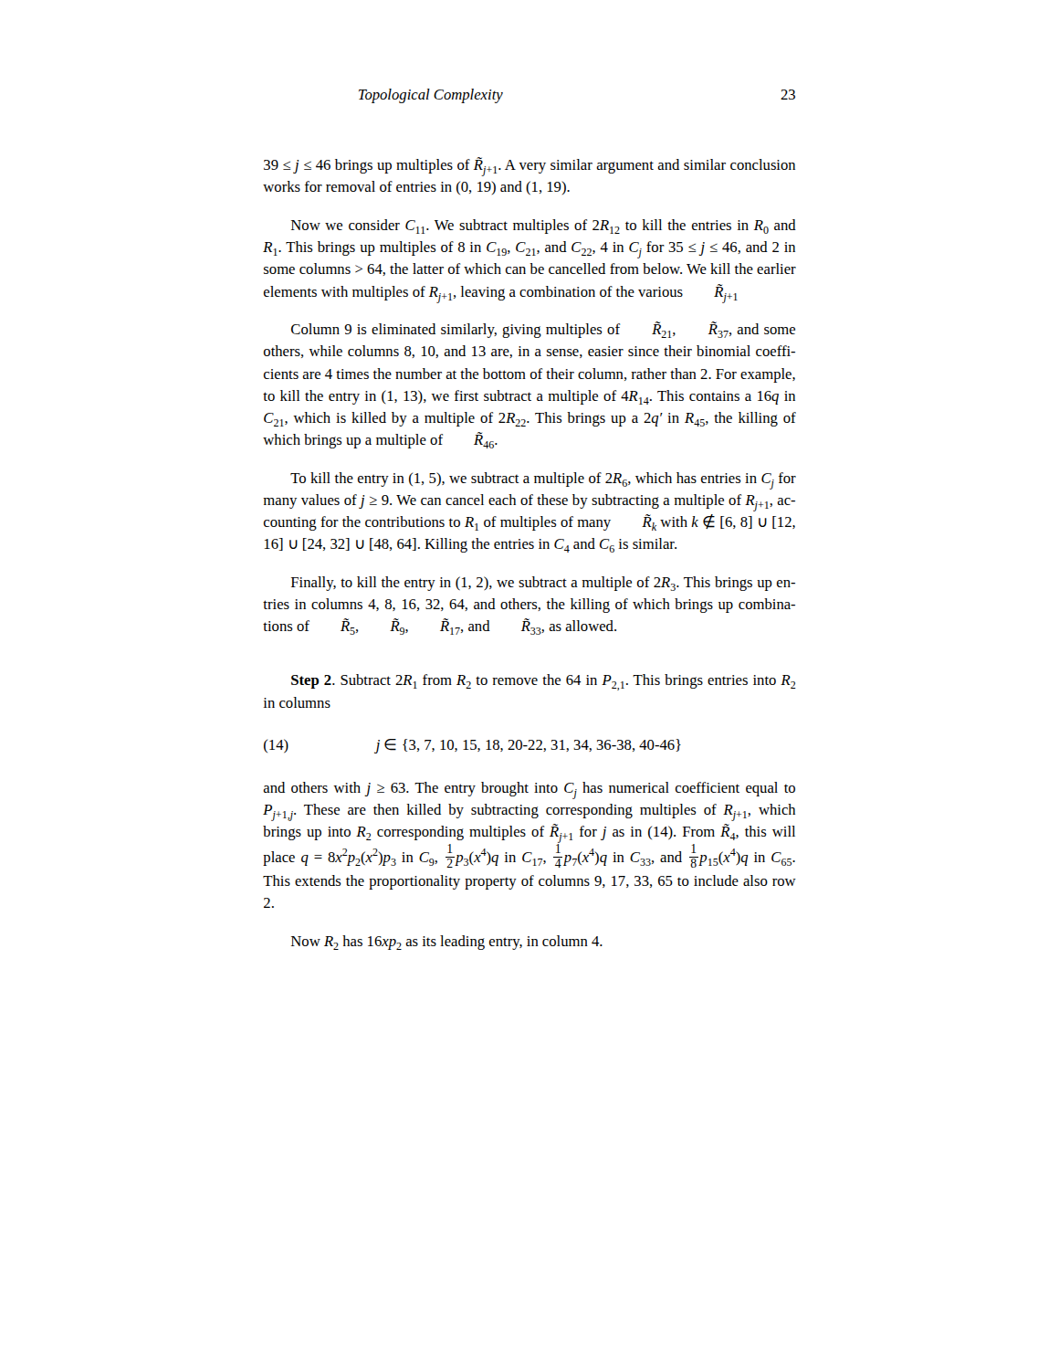Topological Complexity 23
39 ≤ j ≤ 46 brings up multiples of R̃j+1. A very similar argument and similar conclusion works for removal of entries in (0, 19) and (1, 19).
Now we consider C11. We subtract multiples of 2R12 to kill the entries in R0 and R1. This brings up multiples of 8 in C19, C21, and C22, 4 in Cj for 35 ≤ j ≤ 46, and 2 in some columns > 64, the latter of which can be cancelled from below. We kill the earlier elements with multiples of Rj+1, leaving a combination of the various R̃j+1
Column 9 is eliminated similarly, giving multiples of R̃21, R̃37, and some others, while columns 8, 10, and 13 are, in a sense, easier since their binomial coefficients are 4 times the number at the bottom of their column, rather than 2. For example, to kill the entry in (1, 13), we first subtract a multiple of 4R14. This contains a 16q in C21, which is killed by a multiple of 2R22. This brings up a 2q′ in R45, the killing of which brings up a multiple of R̃46.
To kill the entry in (1, 5), we subtract a multiple of 2R6, which has entries in Cj for many values of j ≥ 9. We can cancel each of these by subtracting a multiple of Rj+1, accounting for the contributions to R1 of multiples of many R̃k with k ∉ [6, 8] ∪ [12, 16] ∪ [24, 32] ∪ [48, 64]. Killing the entries in C4 and C6 is similar.
Finally, to kill the entry in (1, 2), we subtract a multiple of 2R3. This brings up entries in columns 4, 8, 16, 32, 64, and others, the killing of which brings up combinations of R̃5, R̃9, R̃17, and R̃33, as allowed.
Step 2. Subtract 2R1 from R2 to remove the 64 in P2,1. This brings entries into R2 in columns
(14) j ∈ {3, 7, 10, 15, 18, 20-22, 31, 34, 36-38, 40-46}
and others with j ≥ 63. The entry brought into Cj has numerical coefficient equal to Pj+1,j. These are then killed by subtracting corresponding multiples of Rj+1, which brings up into R2 corresponding multiples of R̃j+1 for j as in (14). From R̃4, this will place q = 8x2p2(x2)p3 in C9, 12 p3(x4)q in C17, 14 p7(x4)q in C33, and 18 p15(x4)q in C65. This extends the proportionality property of columns 9, 17, 33, 65 to include also row 2.
Now R2 has 16xp2 as its leading entry, in column 4.